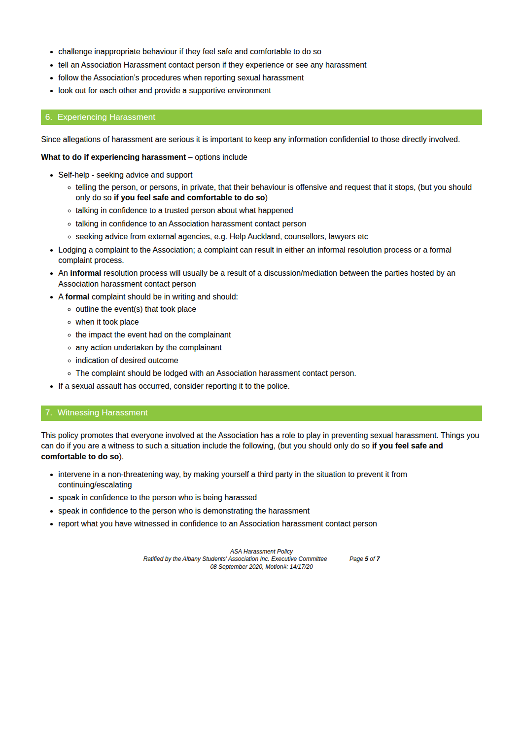challenge inappropriate behaviour if they feel safe and comfortable to do so
tell an Association Harassment contact person if they experience or see any harassment
follow the Association’s procedures when reporting sexual harassment
look out for each other and provide a supportive environment
6. Experiencing Harassment
Since allegations of harassment are serious it is important to keep any information confidential to those directly involved.
What to do if experiencing harassment – options include
Self-help - seeking advice and support
telling the person, or persons, in private, that their behaviour is offensive and request that it stops, (but you should only do so if you feel safe and comfortable to do so)
talking in confidence to a trusted person about what happened
talking in confidence to an Association harassment contact person
seeking advice from external agencies, e.g. Help Auckland, counsellors, lawyers etc
Lodging a complaint to the Association; a complaint can result in either an informal resolution process or a formal complaint process.
An informal resolution process will usually be a result of a discussion/mediation between the parties hosted by an Association harassment contact person
A formal complaint should be in writing and should:
outline the event(s) that took place
when it took place
the impact the event had on the complainant
any action undertaken by the complainant
indication of desired outcome
The complaint should be lodged with an Association harassment contact person.
If a sexual assault has occurred, consider reporting it to the police.
7. Witnessing Harassment
This policy promotes that everyone involved at the Association has a role to play in preventing sexual harassment. Things you can do if you are a witness to such a situation include the following, (but you should only do so if you feel safe and comfortable to do so).
intervene in a non-threatening way, by making yourself a third party in the situation to prevent it from continuing/escalating
speak in confidence to the person who is being harassed
speak in confidence to the person who is demonstrating the harassment
report what you have witnessed in confidence to an Association harassment contact person
ASA Harassment Policy Ratified by the Albany Students' Association Inc. Executive Committee Page 5 of 7 08 September 2020, Motion#: 14/17/20